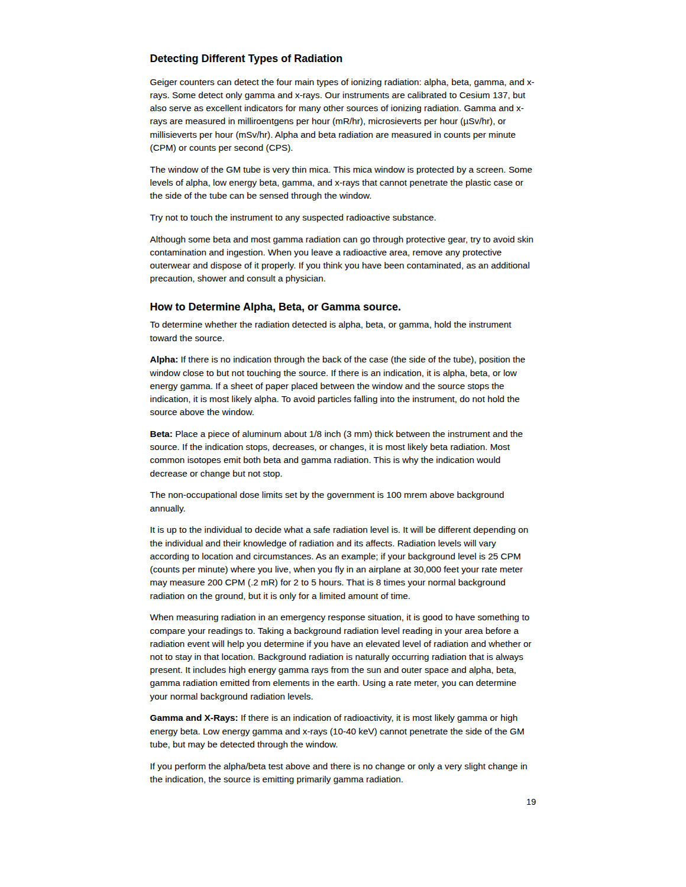Detecting Different Types of Radiation
Geiger counters can detect the four main types of ionizing radiation: alpha, beta, gamma, and x-rays. Some detect only gamma and x-rays. Our instruments are calibrated to Cesium 137, but also serve as excellent indicators for many other sources of ionizing radiation. Gamma and x-rays are measured in milliroentgens per hour (mR/hr), microsieverts per hour (µSv/hr), or millisieverts per hour (mSv/hr). Alpha and beta radiation are measured in counts per minute (CPM) or counts per second (CPS).
The window of the GM tube is very thin mica. This mica window is protected by a screen. Some levels of alpha, low energy beta, gamma, and x-rays that cannot penetrate the plastic case or the side of the tube can be sensed through the window.
Try not to touch the instrument to any suspected radioactive substance.
Although some beta and most gamma radiation can go through protective gear, try to avoid skin contamination and ingestion. When you leave a radioactive area, remove any protective outerwear and dispose of it properly. If you think you have been contaminated, as an additional precaution, shower and consult a physician.
How to Determine Alpha, Beta, or Gamma source.
To determine whether the radiation detected is alpha, beta, or gamma, hold the instrument toward the source.
Alpha: If there is no indication through the back of the case (the side of the tube), position the window close to but not touching the source. If there is an indication, it is alpha, beta, or low energy gamma. If a sheet of paper placed between the window and the source stops the indication, it is most likely alpha. To avoid particles falling into the instrument, do not hold the source above the window.
Beta: Place a piece of aluminum about 1/8 inch (3 mm) thick between the instrument and the source. If the indication stops, decreases, or changes, it is most likely beta radiation. Most common isotopes emit both beta and gamma radiation. This is why the indication would decrease or change but not stop.
The non-occupational dose limits set by the government is 100 mrem above background annually.
It is up to the individual to decide what a safe radiation level is. It will be different depending on the individual and their knowledge of radiation and its affects. Radiation levels will vary according to location and circumstances. As an example; if your background level is 25 CPM (counts per minute) where you live, when you fly in an airplane at 30,000 feet your rate meter may measure 200 CPM (.2 mR) for 2 to 5 hours. That is 8 times your normal background radiation on the ground, but it is only for a limited amount of time.
When measuring radiation in an emergency response situation, it is good to have something to compare your readings to. Taking a background radiation level reading in your area before a radiation event will help you determine if you have an elevated level of radiation and whether or not to stay in that location. Background radiation is naturally occurring radiation that is always present. It includes high energy gamma rays from the sun and outer space and alpha, beta, gamma radiation emitted from elements in the earth. Using a rate meter, you can determine your normal background radiation levels.
Gamma and X-Rays: If there is an indication of radioactivity, it is most likely gamma or high energy beta. Low energy gamma and x-rays (10-40 keV) cannot penetrate the side of the GM tube, but may be detected through the window.
If you perform the alpha/beta test above and there is no change or only a very slight change in the indication, the source is emitting primarily gamma radiation.
19